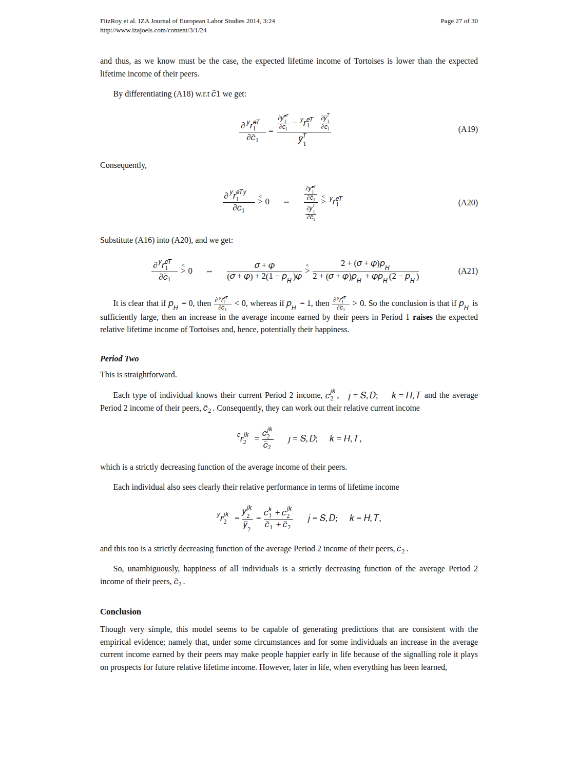FitzRoy et al. IZA Journal of European Labor Studies 2014, 3:24
http://www.izajoels.com/content/3/1/24
Page 27 of 30
and thus, as we know must be the case, the expected lifetime income of Tortoises is lower than the expected lifetime income of their peers.
By differentiating (A18) w.r.t c¯1 we get:
∂ r 1 eT y ∂ c¯1 = ∂y1eT ∂c¯1 − r 1 eT y ∂y¯1T ∂c¯1 y¯1T
(A19)
Consequently,
∂ r 1 eTy y ∂c¯1 >< 0 ⇔ ∂y1eT ∂c¯1 ∂y¯1T ∂c¯1 >< r 1 eT y
(A20)
Substitute (A16) into (A20), and we get:
∂ r 1 eT y ∂c¯1 >< 0 ⇔ σ+φ (σ+φ) + 2(1−pH)φ >< 2+(σ+φ)pH 2+(σ+φ)pH +φpH(2−pH)
(A21)
It is clear that if pH = 0, then ∂r1eTy∂c¯1<0, whereas if pH = 1, then ∂r1eTy∂c¯1>0. So the conclusion is that if pH is sufficiently large, then an increase in the average income earned by their peers in Period 1 raises the expected relative lifetime income of Tortoises and, hence, potentially their happiness.
Period Two
This is straightforward.
Each type of individual knows their current Period 2 income, c2jk, j=S,D; k=H,T and the average Period 2 income of their peers, c¯2. Consequently, they can work out their relative current income
r 2 jk c = c2jk c¯2 j=S,D; k=H,T,
which is a strictly decreasing function of the average income of their peers.
Each individual also sees clearly their relative performance in terms of lifetime income
r 2 jk y = y2jk y¯2 = c1k+c2jk c¯1+c¯2 j=S,D; k=H,T,
and this too is a strictly decreasing function of the average Period 2 income of their peers, c¯2.
So, unambiguously, happiness of all individuals is a strictly decreasing function of the average Period 2 income of their peers, c¯2.
Conclusion
Though very simple, this model seems to be capable of generating predictions that are consistent with the empirical evidence; namely that, under some circumstances and for some individuals an increase in the average current income earned by their peers may make people happier early in life because of the signalling role it plays on prospects for future relative lifetime income. However, later in life, when everything has been learned,